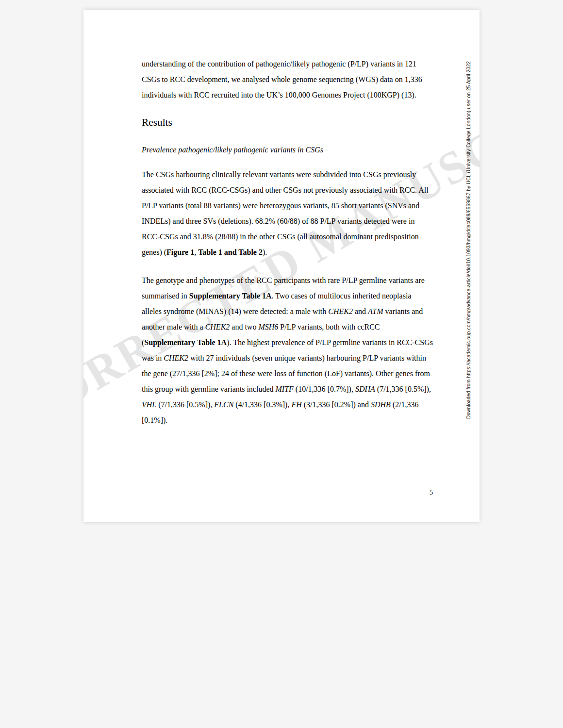UNCORRECTED MANUSCRIPT
Downloaded from https://academic.oup.com/hmg/advance-article/doi/10.1093/hmg/ddac089/6569867 by UCL (University College London) user on 25 April 2022
understanding of the contribution of pathogenic/likely pathogenic (P/LP) variants in 121 CSGs to RCC development, we analysed whole genome sequencing (WGS) data on 1,336 individuals with RCC recruited into the UK’s 100,000 Genomes Project (100KGP) (13).
Results
Prevalence pathogenic/likely pathogenic variants in CSGs
The CSGs harbouring clinically relevant variants were subdivided into CSGs previously associated with RCC (RCC-CSGs) and other CSGs not previously associated with RCC. All P/LP variants (total 88 variants) were heterozygous variants, 85 short variants (SNVs and INDELs) and three SVs (deletions). 68.2% (60/88) of 88 P/LP variants detected were in RCC-CSGs and 31.8% (28/88) in the other CSGs (all autosomal dominant predisposition genes) (Figure 1, Table 1 and Table 2).
The genotype and phenotypes of the RCC participants with rare P/LP germline variants are summarised in Supplementary Table 1A. Two cases of multilocus inherited neoplasia alleles syndrome (MINAS) (14) were detected: a male with CHEK2 and ATM variants and another male with a CHEK2 and two MSH6 P/LP variants, both with ccRCC (Supplementary Table 1A). The highest prevalence of P/LP germline variants in RCC-CSGs was in CHEK2 with 27 individuals (seven unique variants) harbouring P/LP variants within the gene (27/1,336 [2%]; 24 of these were loss of function (LoF) variants). Other genes from this group with germline variants included MITF (10/1,336 [0.7%]), SDHA (7/1,336 [0.5%]), VHL (7/1,336 [0.5%]), FLCN (4/1,336 [0.3%]), FH (3/1,336 [0.2%]) and SDHB (2/1,336 [0.1%]).
5